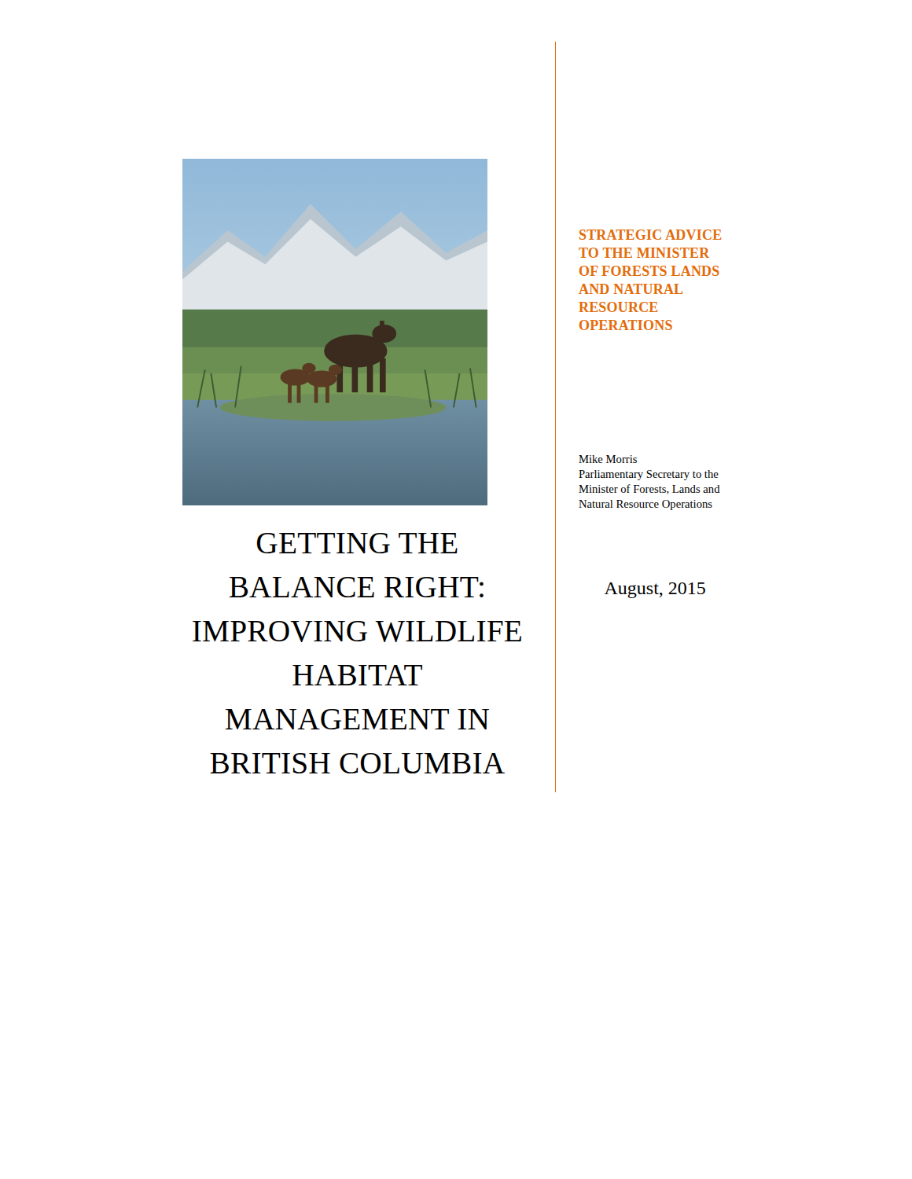GETTING THE BALANCE RIGHT: IMPROVING WILDLIFE HABITAT MANAGEMENT IN BRITISH COLUMBIA
STRATEGIC ADVICE TO THE MINISTER OF FORESTS LANDS AND NATURAL RESOURCE OPERATIONS
Mike Morris
Parliamentary Secretary to the Minister of Forests, Lands and Natural Resource Operations
August, 2015